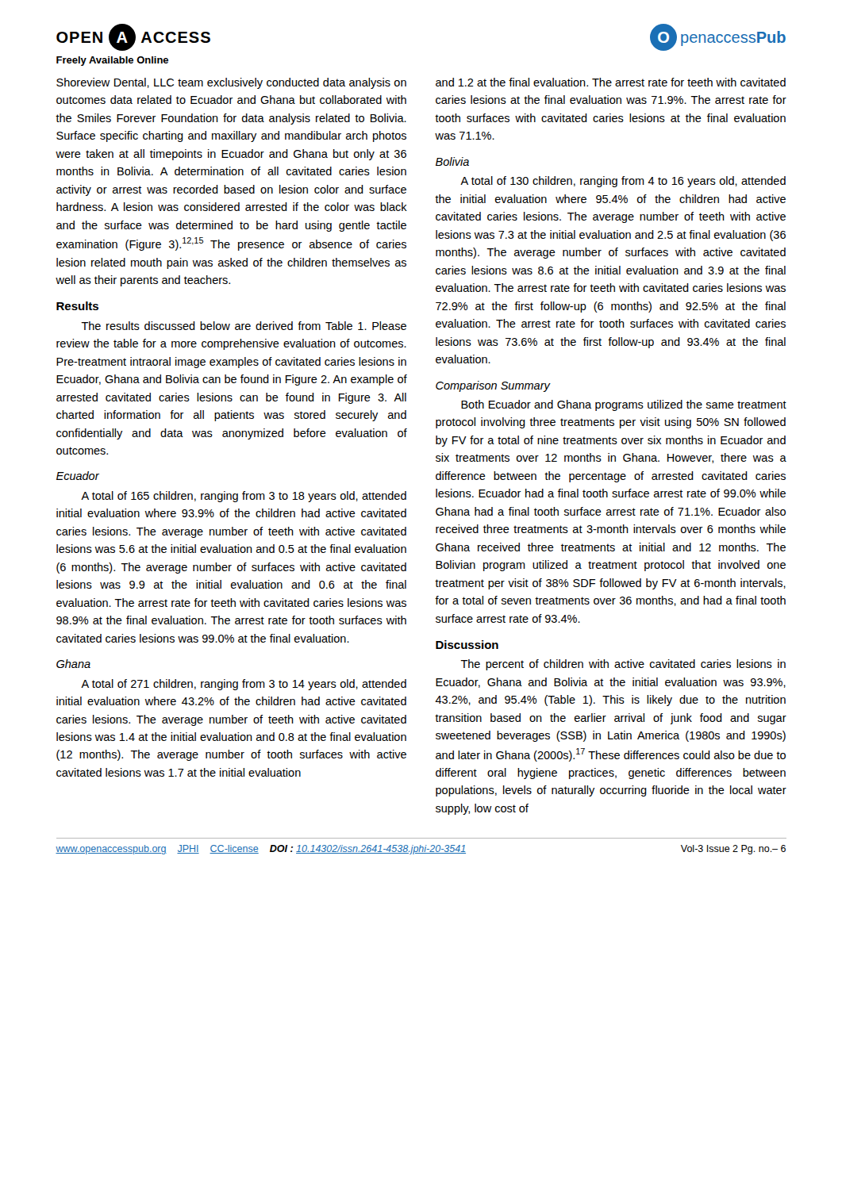OPENAACCESS
Open access Pub
Freely Available Online
Shoreview Dental, LLC team exclusively conducted data analysis on outcomes data related to Ecuador and Ghana but collaborated with the Smiles Forever Foundation for data analysis related to Bolivia. Surface specific charting and maxillary and mandibular arch photos were taken at all timepoints in Ecuador and Ghana but only at 36 months in Bolivia. A determination of all cavitated caries lesion activity or arrest was recorded based on lesion color and surface hardness. A lesion was considered arrested if the color was black and the surface was determined to be hard using gentle tactile examination (Figure 3).12,15 The presence or absence of caries lesion related mouth pain was asked of the children themselves as well as their parents and teachers.
Results
The results discussed below are derived from Table 1. Please review the table for a more comprehensive evaluation of outcomes. Pre-treatment intraoral image examples of cavitated caries lesions in Ecuador, Ghana and Bolivia can be found in Figure 2. An example of arrested cavitated caries lesions can be found in Figure 3. All charted information for all patients was stored securely and confidentially and data was anonymized before evaluation of outcomes.
Ecuador
A total of 165 children, ranging from 3 to 18 years old, attended initial evaluation where 93.9% of the children had active cavitated caries lesions. The average number of teeth with active cavitated lesions was 5.6 at the initial evaluation and 0.5 at the final evaluation (6 months). The average number of surfaces with active cavitated lesions was 9.9 at the initial evaluation and 0.6 at the final evaluation. The arrest rate for teeth with cavitated caries lesions was 98.9% at the final evaluation. The arrest rate for tooth surfaces with cavitated caries lesions was 99.0% at the final evaluation.
Ghana
A total of 271 children, ranging from 3 to 14 years old, attended initial evaluation where 43.2% of the children had active cavitated caries lesions. The average number of teeth with active cavitated lesions was 1.4 at the initial evaluation and 0.8 at the final evaluation (12 months). The average number of tooth surfaces with active cavitated lesions was 1.7 at the initial evaluation
and 1.2 at the final evaluation. The arrest rate for teeth with cavitated caries lesions at the final evaluation was 71.9%. The arrest rate for tooth surfaces with cavitated caries lesions at the final evaluation was 71.1%.
Bolivia
A total of 130 children, ranging from 4 to 16 years old, attended the initial evaluation where 95.4% of the children had active cavitated caries lesions. The average number of teeth with active lesions was 7.3 at the initial evaluation and 2.5 at final evaluation (36 months). The average number of surfaces with active cavitated caries lesions was 8.6 at the initial evaluation and 3.9 at the final evaluation. The arrest rate for teeth with cavitated caries lesions was 72.9% at the first follow-up (6 months) and 92.5% at the final evaluation. The arrest rate for tooth surfaces with cavitated caries lesions was 73.6% at the first follow-up and 93.4% at the final evaluation.
Comparison Summary
Both Ecuador and Ghana programs utilized the same treatment protocol involving three treatments per visit using 50% SN followed by FV for a total of nine treatments over six months in Ecuador and six treatments over 12 months in Ghana. However, there was a difference between the percentage of arrested cavitated caries lesions. Ecuador had a final tooth surface arrest rate of 99.0% while Ghana had a final tooth surface arrest rate of 71.1%. Ecuador also received three treatments at 3-month intervals over 6 months while Ghana received three treatments at initial and 12 months. The Bolivian program utilized a treatment protocol that involved one treatment per visit of 38% SDF followed by FV at 6-month intervals, for a total of seven treatments over 36 months, and had a final tooth surface arrest rate of 93.4%.
Discussion
The percent of children with active cavitated caries lesions in Ecuador, Ghana and Bolivia at the initial evaluation was 93.9%, 43.2%, and 95.4% (Table 1). This is likely due to the nutrition transition based on the earlier arrival of junk food and sugar sweetened beverages (SSB) in Latin America (1980s and 1990s) and later in Ghana (2000s).17 These differences could also be due to different oral hygiene practices, genetic differences between populations, levels of naturally occurring fluoride in the local water supply, low cost of
www.openaccesspub.org JPHI CC-license DOI : 10.14302/issn.2641-4538.jphi-20-3541
Vol-3 Issue 2 Pg. no.– 6